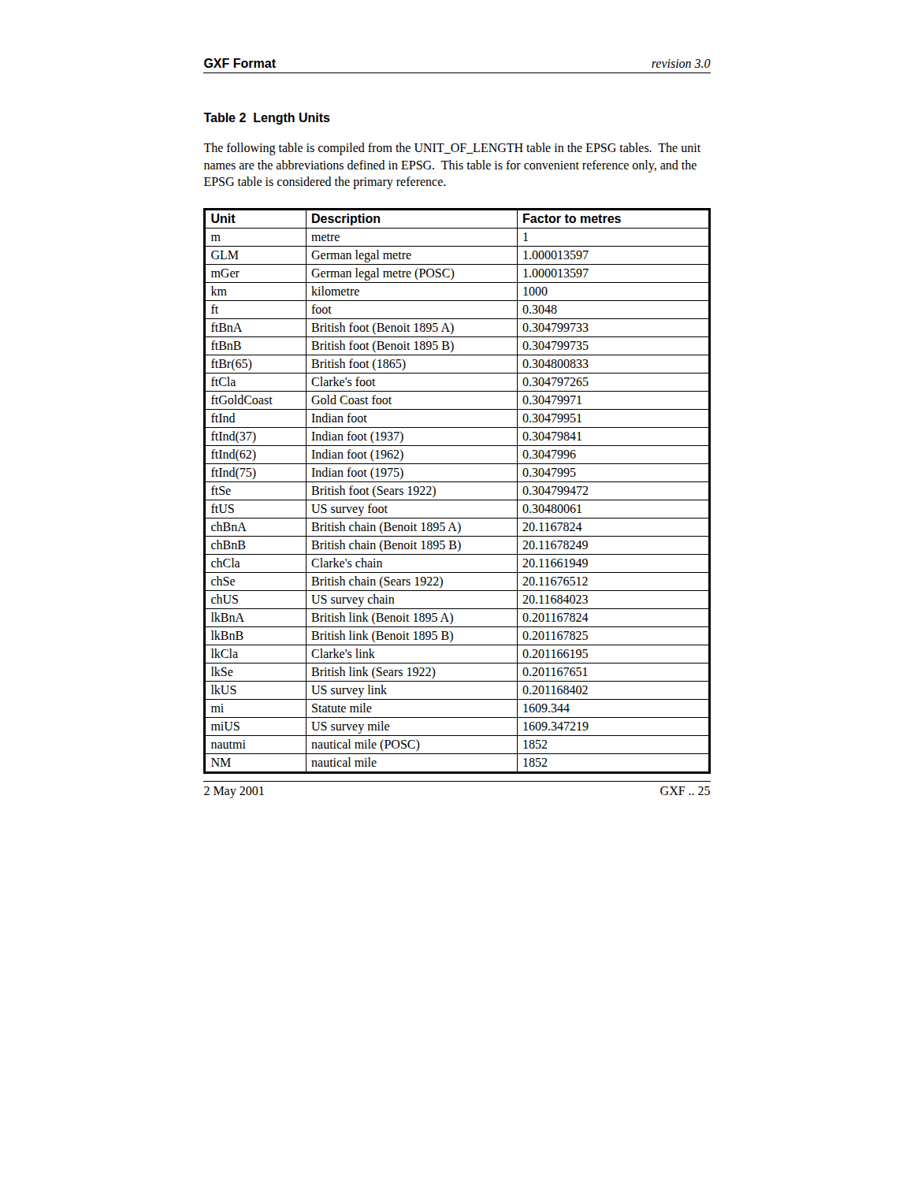GXF Format
revision 3.0
Table 2 Length Units
The following table is compiled from the UNIT_OF_LENGTH table in the EPSG tables. The unit names are the abbreviations defined in EPSG. This table is for convenient reference only, and the EPSG table is considered the primary reference.
| Unit | Description | Factor to metres |
| --- | --- | --- |
| m | metre | 1 |
| GLM | German legal metre | 1.000013597 |
| mGer | German legal metre (POSC) | 1.000013597 |
| km | kilometre | 1000 |
| ft | foot | 0.3048 |
| ftBnA | British foot (Benoit 1895 A) | 0.304799733 |
| ftBnB | British foot (Benoit 1895 B) | 0.304799735 |
| ftBr(65) | British foot (1865) | 0.304800833 |
| ftCla | Clarke's foot | 0.304797265 |
| ftGoldCoast | Gold Coast foot | 0.30479971 |
| ftInd | Indian foot | 0.30479951 |
| ftInd(37) | Indian foot (1937) | 0.30479841 |
| ftInd(62) | Indian foot (1962) | 0.3047996 |
| ftInd(75) | Indian foot (1975) | 0.3047995 |
| ftSe | British foot (Sears 1922) | 0.304799472 |
| ftUS | US survey foot | 0.30480061 |
| chBnA | British chain (Benoit 1895 A) | 20.1167824 |
| chBnB | British chain (Benoit 1895 B) | 20.11678249 |
| chCla | Clarke's chain | 20.11661949 |
| chSe | British chain (Sears 1922) | 20.11676512 |
| chUS | US survey chain | 20.11684023 |
| lkBnA | British link (Benoit 1895 A) | 0.201167824 |
| lkBnB | British link (Benoit 1895 B) | 0.201167825 |
| lkCla | Clarke's link | 0.201166195 |
| lkSe | British link (Sears 1922) | 0.201167651 |
| lkUS | US survey link | 0.201168402 |
| mi | Statute mile | 1609.344 |
| miUS | US survey mile | 1609.347219 |
| nautmi | nautical mile (POSC) | 1852 |
| NM | nautical mile | 1852 |
2 May 2001
GXF .. 25